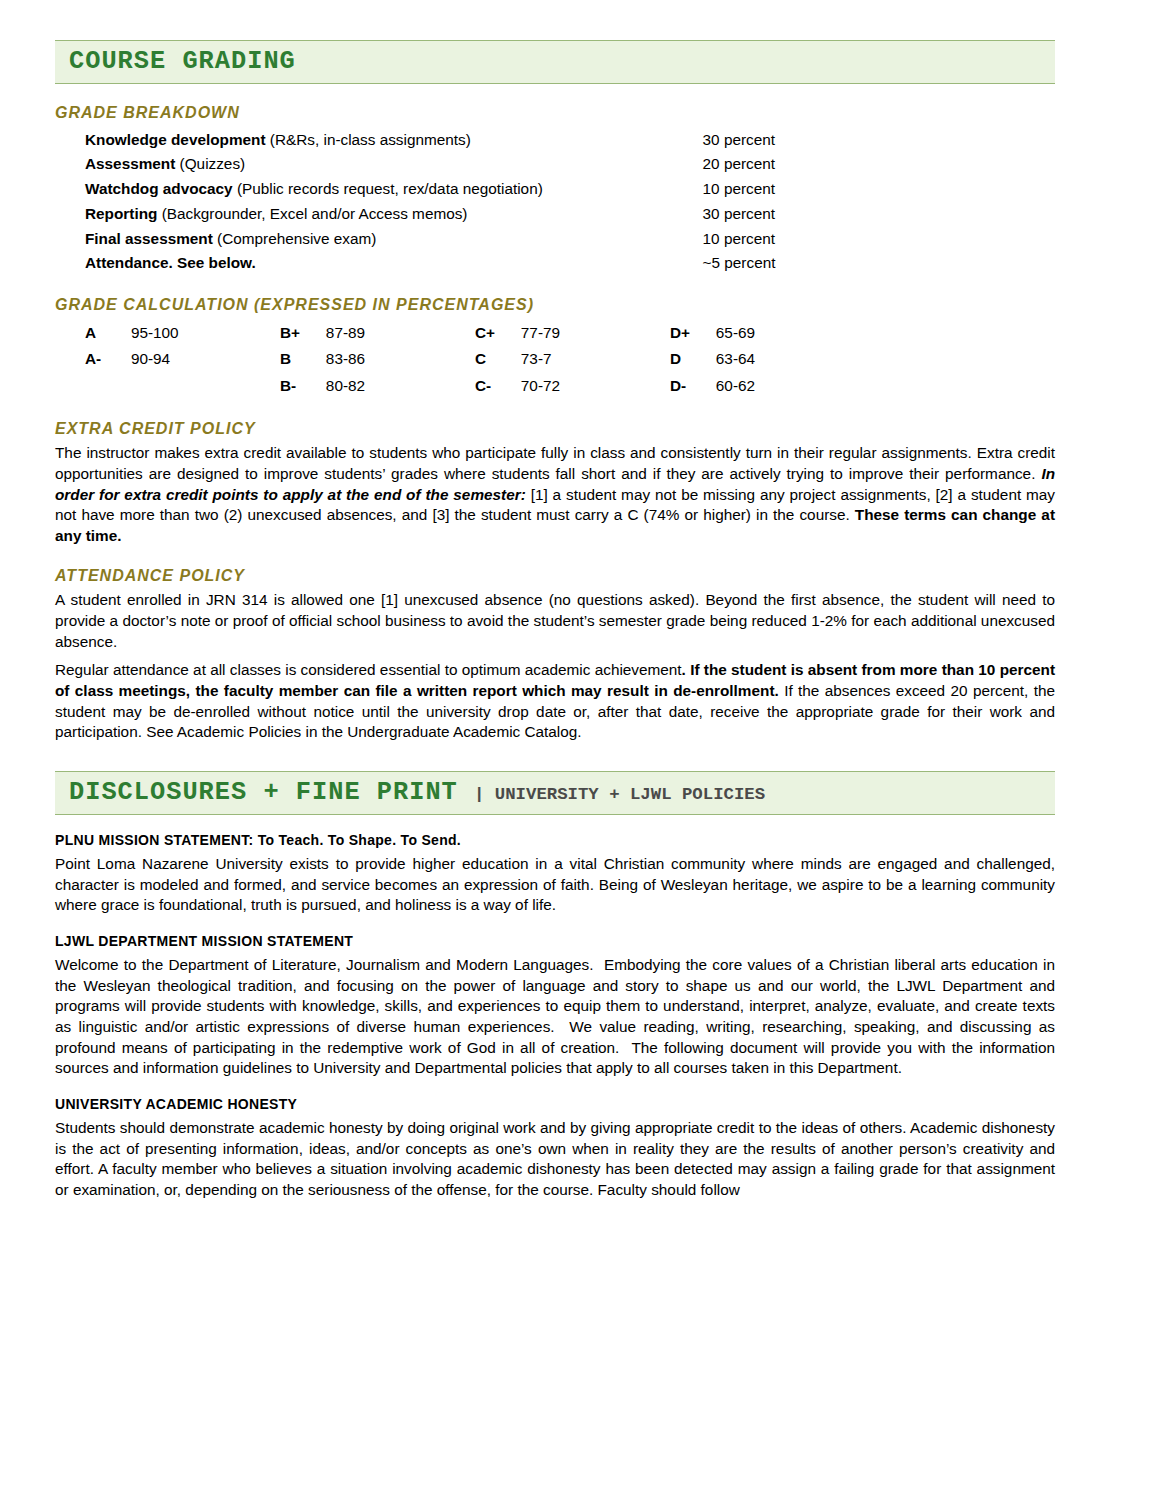COURSE GRADING
GRADE BREAKDOWN
| Knowledge development (R&Rs, in-class assignments) | 30 percent |
| Assessment (Quizzes) | 20 percent |
| Watchdog advocacy (Public records request, rex/data negotiation) | 10 percent |
| Reporting (Backgrounder, Excel and/or Access memos) | 30 percent |
| Final assessment (Comprehensive exam) | 10 percent |
| Attendance. See below. | ~5 percent |
GRADE CALCULATION (EXPRESSED IN PERCENTAGES)
| A | 95-100 | B+ | 87-89 | C+ | 77-79 | D+ | 65-69 |
| A- | 90-94 | B | 83-86 | C | 73-7 | D | 63-64 |
| | | B- | 80-82 | C- | 70-72 | D- | 60-62 |
EXTRA CREDIT POLICY
The instructor makes extra credit available to students who participate fully in class and consistently turn in their regular assignments. Extra credit opportunities are designed to improve students’ grades where students fall short and if they are actively trying to improve their performance. In order for extra credit points to apply at the end of the semester: [1] a student may not be missing any project assignments, [2] a student may not have more than two (2) unexcused absences, and [3] the student must carry a C (74% or higher) in the course. These terms can change at any time.
ATTENDANCE POLICY
A student enrolled in JRN 314 is allowed one [1] unexcused absence (no questions asked). Beyond the first absence, the student will need to provide a doctor’s note or proof of official school business to avoid the student’s semester grade being reduced 1-2% for each additional unexcused absence.
Regular attendance at all classes is considered essential to optimum academic achievement. If the student is absent from more than 10 percent of class meetings, the faculty member can file a written report which may result in de-enrollment. If the absences exceed 20 percent, the student may be de-enrolled without notice until the university drop date or, after that date, receive the appropriate grade for their work and participation. See Academic Policies in the Undergraduate Academic Catalog.
DISCLOSURES + FINE PRINT | UNIVERSITY + LJWL POLICIES
PLNU MISSION STATEMENT: To Teach. To Shape. To Send.
Point Loma Nazarene University exists to provide higher education in a vital Christian community where minds are engaged and challenged, character is modeled and formed, and service becomes an expression of faith. Being of Wesleyan heritage, we aspire to be a learning community where grace is foundational, truth is pursued, and holiness is a way of life.
LJWL DEPARTMENT MISSION STATEMENT
Welcome to the Department of Literature, Journalism and Modern Languages. Embodying the core values of a Christian liberal arts education in the Wesleyan theological tradition, and focusing on the power of language and story to shape us and our world, the LJWL Department and programs will provide students with knowledge, skills, and experiences to equip them to understand, interpret, analyze, evaluate, and create texts as linguistic and/or artistic expressions of diverse human experiences. We value reading, writing, researching, speaking, and discussing as profound means of participating in the redemptive work of God in all of creation. The following document will provide you with the information sources and information guidelines to University and Departmental policies that apply to all courses taken in this Department.
UNIVERSITY ACADEMIC HONESTY
Students should demonstrate academic honesty by doing original work and by giving appropriate credit to the ideas of others. Academic dishonesty is the act of presenting information, ideas, and/or concepts as one’s own when in reality they are the results of another person’s creativity and effort. A faculty member who believes a situation involving academic dishonesty has been detected may assign a failing grade for that assignment or examination, or, depending on the seriousness of the offense, for the course. Faculty should follow